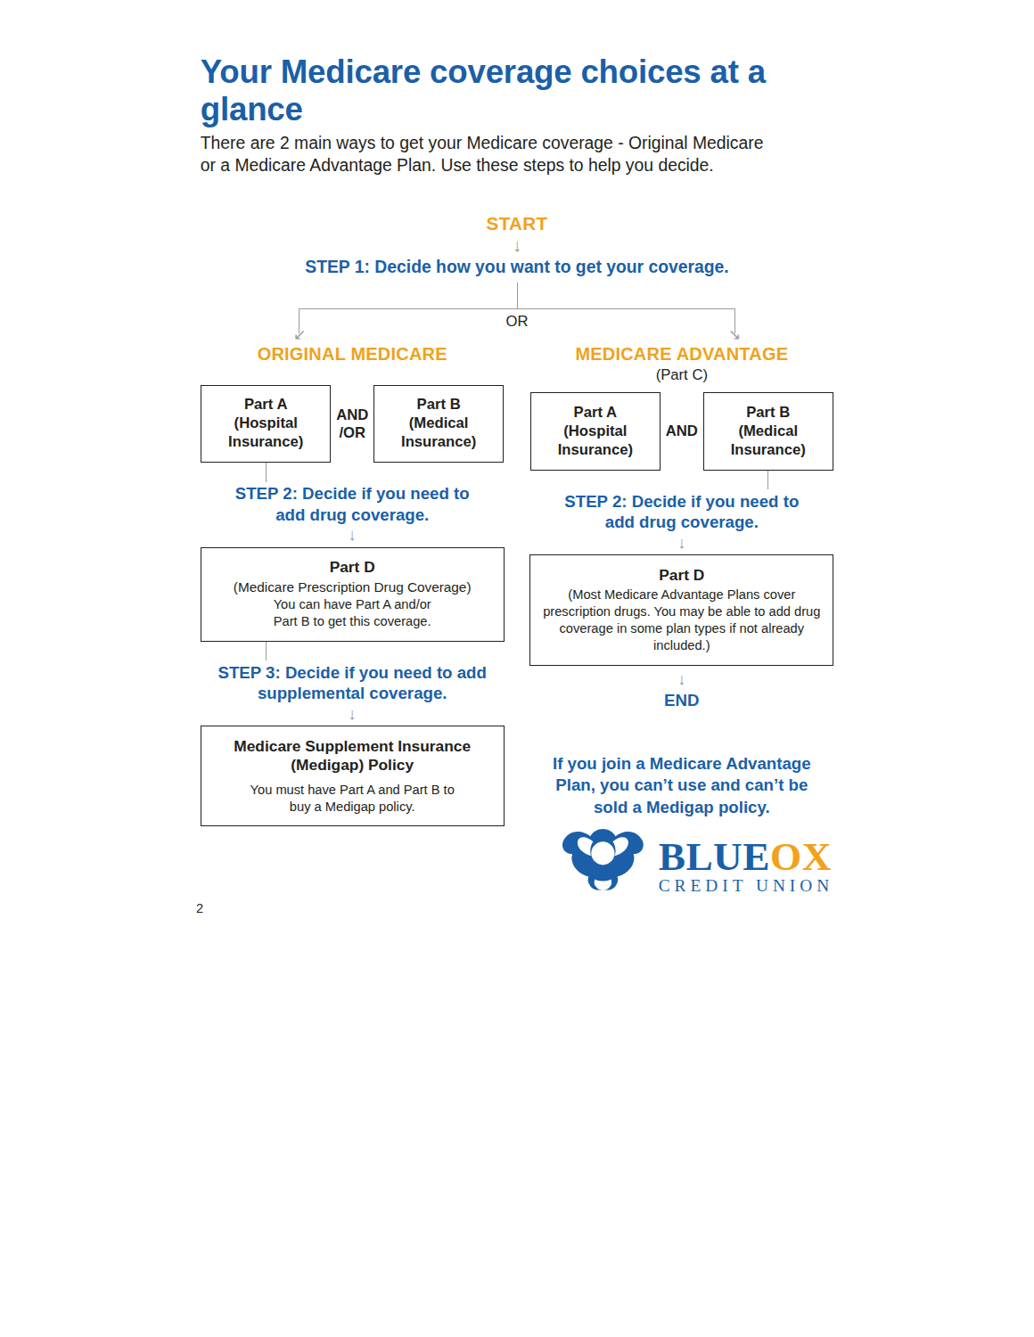Your Medicare coverage choices at a glance
There are 2 main ways to get your Medicare coverage - Original Medicare or a Medicare Advantage Plan. Use these steps to help you decide.
START
↓
STEP 1: Decide how you want to get your coverage.
↙
↘
OR
ORIGINAL MEDICARE
Part A
(Hospital
Insurance)
AND
/OR
Part B
(Medical
Insurance)
STEP 2: Decide if you need to
add drug coverage.
↓
Part D
(Medicare Prescription Drug Coverage)
You can have Part A and/or
Part B to get this coverage.
STEP 3: Decide if you need to add
supplemental coverage.
↓
Medicare Supplement Insurance
(Medigap) Policy
You must have Part A and Part B to
buy a Medigap policy.
MEDICARE ADVANTAGE
(Part C)
Part A
(Hospital
Insurance)
AND
Part B
(Medical
Insurance)
STEP 2: Decide if you need to
add drug coverage.
↓
Part D
(Most Medicare Advantage Plans cover prescription drugs. You may be able to add drug coverage in some plan types if not already included.)
↓
END
If you join a Medicare Advantage Plan, you can’t use and can’t be sold a Medigap policy.
BLUEOX
CREDIT UNION
2